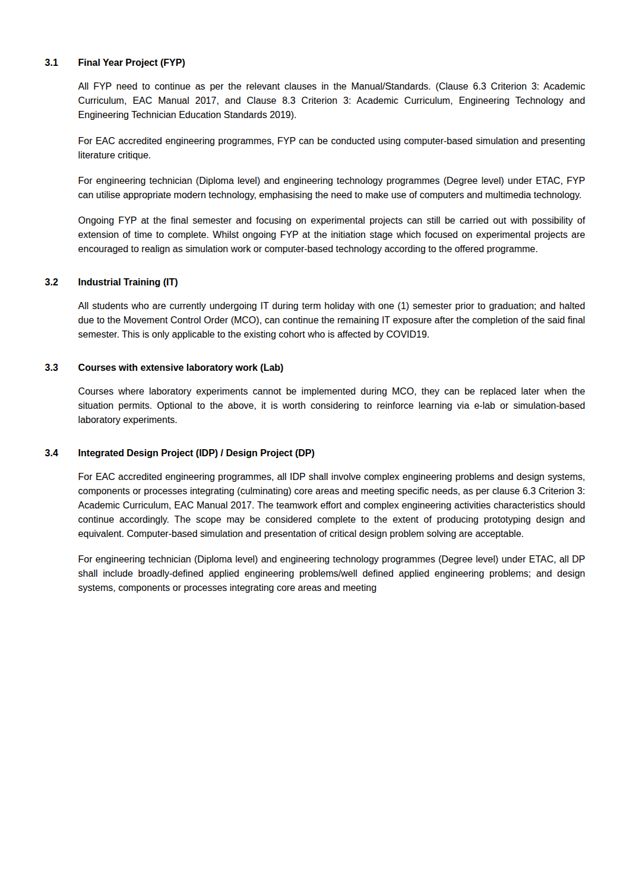3.1 Final Year Project (FYP)
All FYP need to continue as per the relevant clauses in the Manual/Standards. (Clause 6.3 Criterion 3: Academic Curriculum, EAC Manual 2017, and Clause 8.3 Criterion 3: Academic Curriculum, Engineering Technology and Engineering Technician Education Standards 2019).
For EAC accredited engineering programmes, FYP can be conducted using computer-based simulation and presenting literature critique.
For engineering technician (Diploma level) and engineering technology programmes (Degree level) under ETAC, FYP can utilise appropriate modern technology, emphasising the need to make use of computers and multimedia technology.
Ongoing FYP at the final semester and focusing on experimental projects can still be carried out with possibility of extension of time to complete. Whilst ongoing FYP at the initiation stage which focused on experimental projects are encouraged to realign as simulation work or computer-based technology according to the offered programme.
3.2 Industrial Training (IT)
All students who are currently undergoing IT during term holiday with one (1) semester prior to graduation; and halted due to the Movement Control Order (MCO), can continue the remaining IT exposure after the completion of the said final semester. This is only applicable to the existing cohort who is affected by COVID19.
3.3 Courses with extensive laboratory work (Lab)
Courses where laboratory experiments cannot be implemented during MCO, they can be replaced later when the situation permits. Optional to the above, it is worth considering to reinforce learning via e-lab or simulation-based laboratory experiments.
3.4 Integrated Design Project (IDP) / Design Project (DP)
For EAC accredited engineering programmes, all IDP shall involve complex engineering problems and design systems, components or processes integrating (culminating) core areas and meeting specific needs, as per clause 6.3 Criterion 3: Academic Curriculum, EAC Manual 2017. The teamwork effort and complex engineering activities characteristics should continue accordingly. The scope may be considered complete to the extent of producing prototyping design and equivalent. Computer-based simulation and presentation of critical design problem solving are acceptable.
For engineering technician (Diploma level) and engineering technology programmes (Degree level) under ETAC, all DP shall include broadly-defined applied engineering problems/well defined applied engineering problems; and design systems, components or processes integrating core areas and meeting